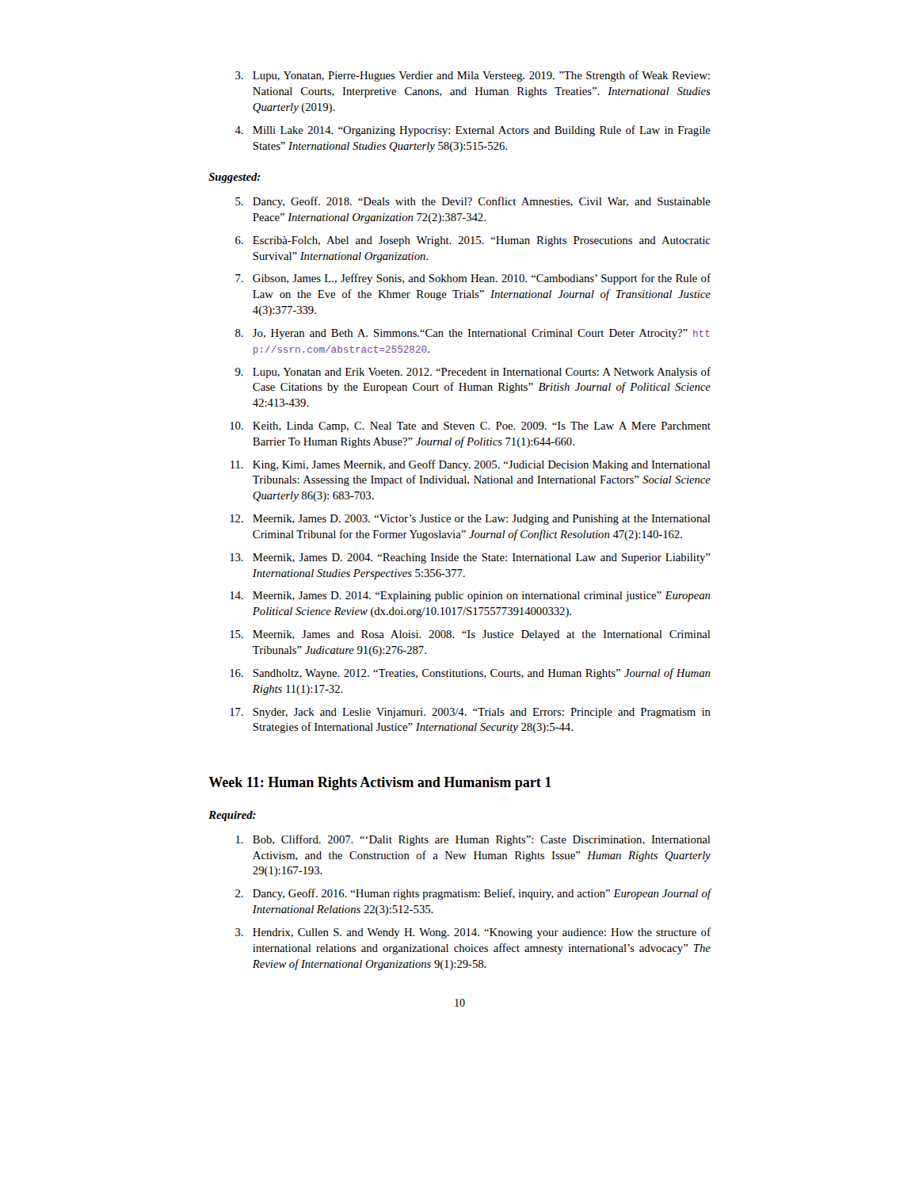Lupu, Yonatan, Pierre-Hugues Verdier and Mila Versteeg. 2019. ”The Strength of Weak Review: National Courts, Interpretive Canons, and Human Rights Treaties”. International Studies Quarterly (2019).
Milli Lake 2014. “Organizing Hypocrisy: External Actors and Building Rule of Law in Fragile States” International Studies Quarterly 58(3):515-526.
Suggested:
Dancy, Geoff. 2018. “Deals with the Devil? Conflict Amnesties, Civil War, and Sustainable Peace” International Organization 72(2):387-342.
Escribà-Folch, Abel and Joseph Wright. 2015. “Human Rights Prosecutions and Autocratic Survival” International Organization.
Gibson, James L., Jeffrey Sonis, and Sokhom Hean. 2010. “Cambodians’ Support for the Rule of Law on the Eve of the Khmer Rouge Trials” International Journal of Transitional Justice 4(3):377-339.
Jo, Hyeran and Beth A. Simmons.“Can the International Criminal Court Deter Atrocity?” http://ssrn.com/abstract=2552820.
Lupu, Yonatan and Erik Voeten. 2012. “Precedent in International Courts: A Network Analysis of Case Citations by the European Court of Human Rights” British Journal of Political Science 42:413-439.
Keith, Linda Camp, C. Neal Tate and Steven C. Poe. 2009. “Is The Law A Mere Parchment Barrier To Human Rights Abuse?” Journal of Politics 71(1):644-660.
King, Kimi, James Meernik, and Geoff Dancy. 2005. “Judicial Decision Making and International Tribunals: Assessing the Impact of Individual, National and International Factors” Social Science Quarterly 86(3): 683-703.
Meernik, James D. 2003. “Victor’s Justice or the Law: Judging and Punishing at the International Criminal Tribunal for the Former Yugoslavia” Journal of Conflict Resolution 47(2):140-162.
Meernik, James D. 2004. “Reaching Inside the State: International Law and Superior Liability” International Studies Perspectives 5:356-377.
Meernik, James D. 2014. “Explaining public opinion on international criminal justice” European Political Science Review (dx.doi.org/10.1017/S1755773914000332).
Meernik, James and Rosa Aloisi. 2008. “Is Justice Delayed at the International Criminal Tribunals” Judicature 91(6):276-287.
Sandholtz, Wayne. 2012. “Treaties, Constitutions, Courts, and Human Rights” Journal of Human Rights 11(1):17-32.
Snyder, Jack and Leslie Vinjamuri. 2003/4. “Trials and Errors: Principle and Pragmatism in Strategies of International Justice” International Security 28(3):5-44.
Week 11: Human Rights Activism and Humanism part 1
Required:
Bob, Clifford. 2007. “‘Dalit Rights are Human Rights”: Caste Discrimination, International Activism, and the Construction of a New Human Rights Issue” Human Rights Quarterly 29(1):167-193.
Dancy, Geoff. 2016. “Human rights pragmatism: Belief, inquiry, and action” European Journal of International Relations 22(3):512-535.
Hendrix, Cullen S. and Wendy H. Wong. 2014. “Knowing your audience: How the structure of international relations and organizational choices affect amnesty international’s advocacy” The Review of International Organizations 9(1):29-58.
10